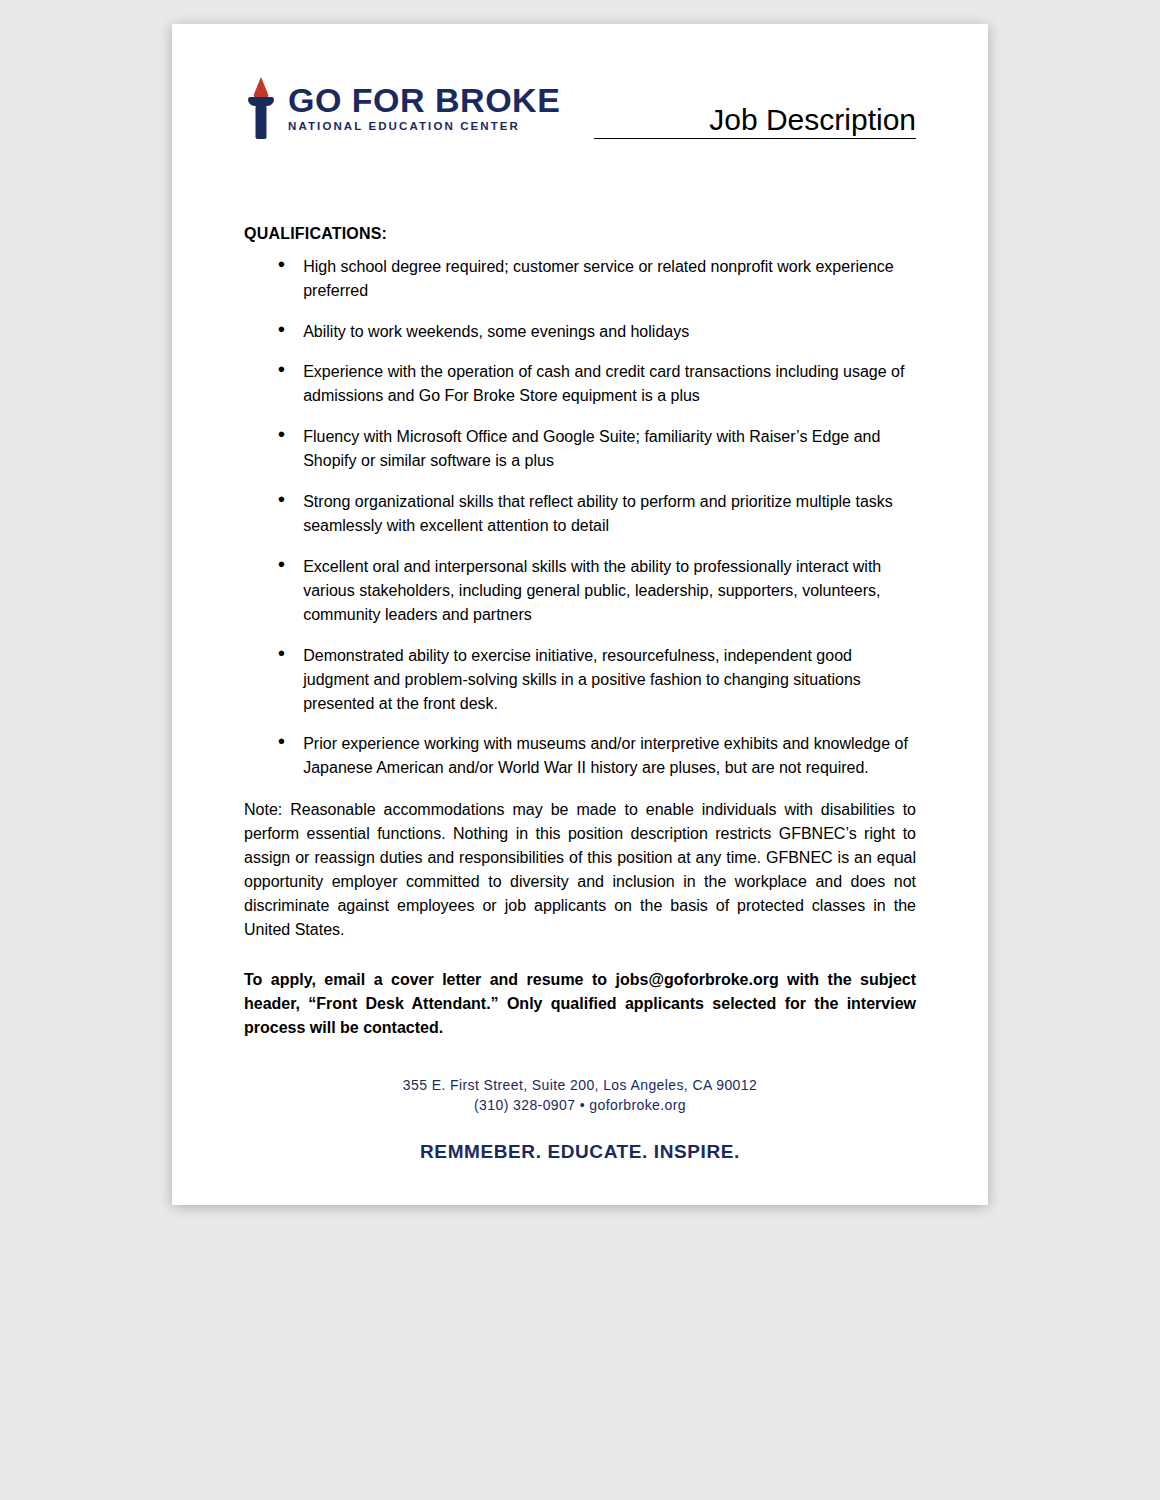GO FOR BROKE
NATIONAL EDUCATION CENTER
Job Description
QUALIFICATIONS:
High school degree required; customer service or related nonprofit work experience preferred
Ability to work weekends, some evenings and holidays
Experience with the operation of cash and credit card transactions including usage of admissions and Go For Broke Store equipment is a plus
Fluency with Microsoft Office and Google Suite; familiarity with Raiser’s Edge and Shopify or similar software is a plus
Strong organizational skills that reflect ability to perform and prioritize multiple tasks seamlessly with excellent attention to detail
Excellent oral and interpersonal skills with the ability to professionally interact with various stakeholders, including general public, leadership, supporters, volunteers, community leaders and partners
Demonstrated ability to exercise initiative, resourcefulness, independent good judgment and problem-solving skills in a positive fashion to changing situations presented at the front desk.
Prior experience working with museums and/or interpretive exhibits and knowledge of Japanese American and/or World War II history are pluses, but are not required.
Note: Reasonable accommodations may be made to enable individuals with disabilities to perform essential functions. Nothing in this position description restricts GFBNEC’s right to assign or reassign duties and responsibilities of this position at any time. GFBNEC is an equal opportunity employer committed to diversity and inclusion in the workplace and does not discriminate against employees or job applicants on the basis of protected classes in the United States.
To apply, email a cover letter and resume to jobs@goforbroke.org with the subject header, “Front Desk Attendant.” Only qualified applicants selected for the interview process will be contacted.
355 E. First Street, Suite 200, Los Angeles, CA 90012
(310) 328-0907 • goforbroke.org
REMMEBER. EDUCATE. INSPIRE.